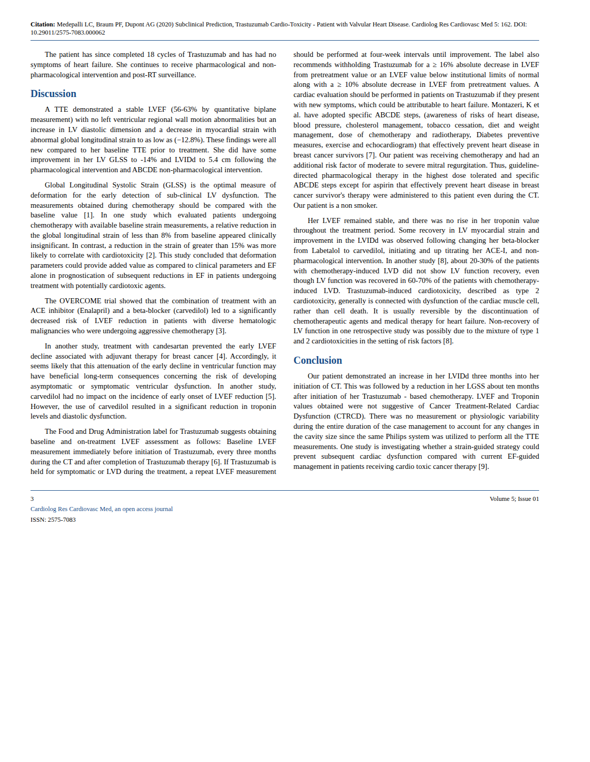Citation: Medepalli LC, Braum PF, Dupont AG (2020) Subclinical Prediction, Trastuzumab Cardio-Toxicity - Patient with Valvular Heart Disease. Cardiolog Res Cardiovasc Med 5: 162. DOI: 10.29011/2575-7083.000062
The patient has since completed 18 cycles of Trastuzumab and has had no symptoms of heart failure. She continues to receive pharmacological and non-pharmacological intervention and post-RT surveillance.
Discussion
A TTE demonstrated a stable LVEF (56-63% by quantitative biplane measurement) with no left ventricular regional wall motion abnormalities but an increase in LV diastolic dimension and a decrease in myocardial strain with abnormal global longitudinal strain to as low as (−12.8%). These findings were all new compared to her baseline TTE prior to treatment. She did have some improvement in her LV GLSS to -14% and LVIDd to 5.4 cm following the pharmacological intervention and ABCDE non-pharmacological intervention.
Global Longitudinal Systolic Strain (GLSS) is the optimal measure of deformation for the early detection of sub-clinical LV dysfunction. The measurements obtained during chemotherapy should be compared with the baseline value [1]. In one study which evaluated patients undergoing chemotherapy with available baseline strain measurements, a relative reduction in the global longitudinal strain of less than 8% from baseline appeared clinically insignificant. In contrast, a reduction in the strain of greater than 15% was more likely to correlate with cardiotoxicity [2]. This study concluded that deformation parameters could provide added value as compared to clinical parameters and EF alone in prognostication of subsequent reductions in EF in patients undergoing treatment with potentially cardiotoxic agents.
The OVERCOME trial showed that the combination of treatment with an ACE inhibitor (Enalapril) and a beta-blocker (carvedilol) led to a significantly decreased risk of LVEF reduction in patients with diverse hematologic malignancies who were undergoing aggressive chemotherapy [3].
In another study, treatment with candesartan prevented the early LVEF decline associated with adjuvant therapy for breast cancer [4]. Accordingly, it seems likely that this attenuation of the early decline in ventricular function may have beneficial long-term consequences concerning the risk of developing asymptomatic or symptomatic ventricular dysfunction. In another study, carvedilol had no impact on the incidence of early onset of LVEF reduction [5]. However, the use of carvedilol resulted in a significant reduction in troponin levels and diastolic dysfunction.
The Food and Drug Administration label for Trastuzumab suggests obtaining baseline and on-treatment LVEF assessment as follows: Baseline LVEF measurement immediately before initiation of Trastuzumab, every three months during the CT and after completion of Trastuzumab therapy [6]. If Trastuzumab is held for symptomatic or LVD during the treatment, a repeat LVEF measurement should be performed at four-week intervals until improvement. The label also recommends withholding Trastuzumab for a ≥ 16% absolute decrease in LVEF from pretreatment value or an LVEF value below institutional limits of normal along with a ≥ 10% absolute decrease in LVEF from pretreatment values. A cardiac evaluation should be performed in patients on Trastuzumab if they present with new symptoms, which could be attributable to heart failure. Montazeri, K et al. have adopted specific ABCDE steps, (awareness of risks of heart disease, blood pressure, cholesterol management, tobacco cessation, diet and weight management, dose of chemotherapy and radiotherapy, Diabetes preventive measures, exercise and echocardiogram) that effectively prevent heart disease in breast cancer survivors [7]. Our patient was receiving chemotherapy and had an additional risk factor of moderate to severe mitral regurgitation. Thus, guideline-directed pharmacological therapy in the highest dose tolerated and specific ABCDE steps except for aspirin that effectively prevent heart disease in breast cancer survivor's therapy were administered to this patient even during the CT. Our patient is a non smoker.
Her LVEF remained stable, and there was no rise in her troponin value throughout the treatment period. Some recovery in LV myocardial strain and improvement in the LVIDd was observed following changing her beta-blocker from Labetalol to carvedilol, initiating and up titrating her ACE-I, and non-pharmacological intervention. In another study [8], about 20-30% of the patients with chemotherapy-induced LVD did not show LV function recovery, even though LV function was recovered in 60-70% of the patients with chemotherapy-induced LVD. Trastuzumab-induced cardiotoxicity, described as type 2 cardiotoxicity, generally is connected with dysfunction of the cardiac muscle cell, rather than cell death. It is usually reversible by the discontinuation of chemotherapeutic agents and medical therapy for heart failure. Non-recovery of LV function in one retrospective study was possibly due to the mixture of type 1 and 2 cardiotoxicities in the setting of risk factors [8].
Conclusion
Our patient demonstrated an increase in her LVIDd three months into her initiation of CT. This was followed by a reduction in her LGSS about ten months after initiation of her Trastuzumab - based chemotherapy. LVEF and Troponin values obtained were not suggestive of Cancer Treatment-Related Cardiac Dysfunction (CTRCD). There was no measurement or physiologic variability during the entire duration of the case management to account for any changes in the cavity size since the same Philips system was utilized to perform all the TTE measurements. One study is investigating whether a strain-guided strategy could prevent subsequent cardiac dysfunction compared with current EF-guided management in patients receiving cardio toxic cancer therapy [9].
3
Cardiolog Res Cardiovasc Med, an open access journal
ISSN: 2575-7083
Volume 5; Issue 01